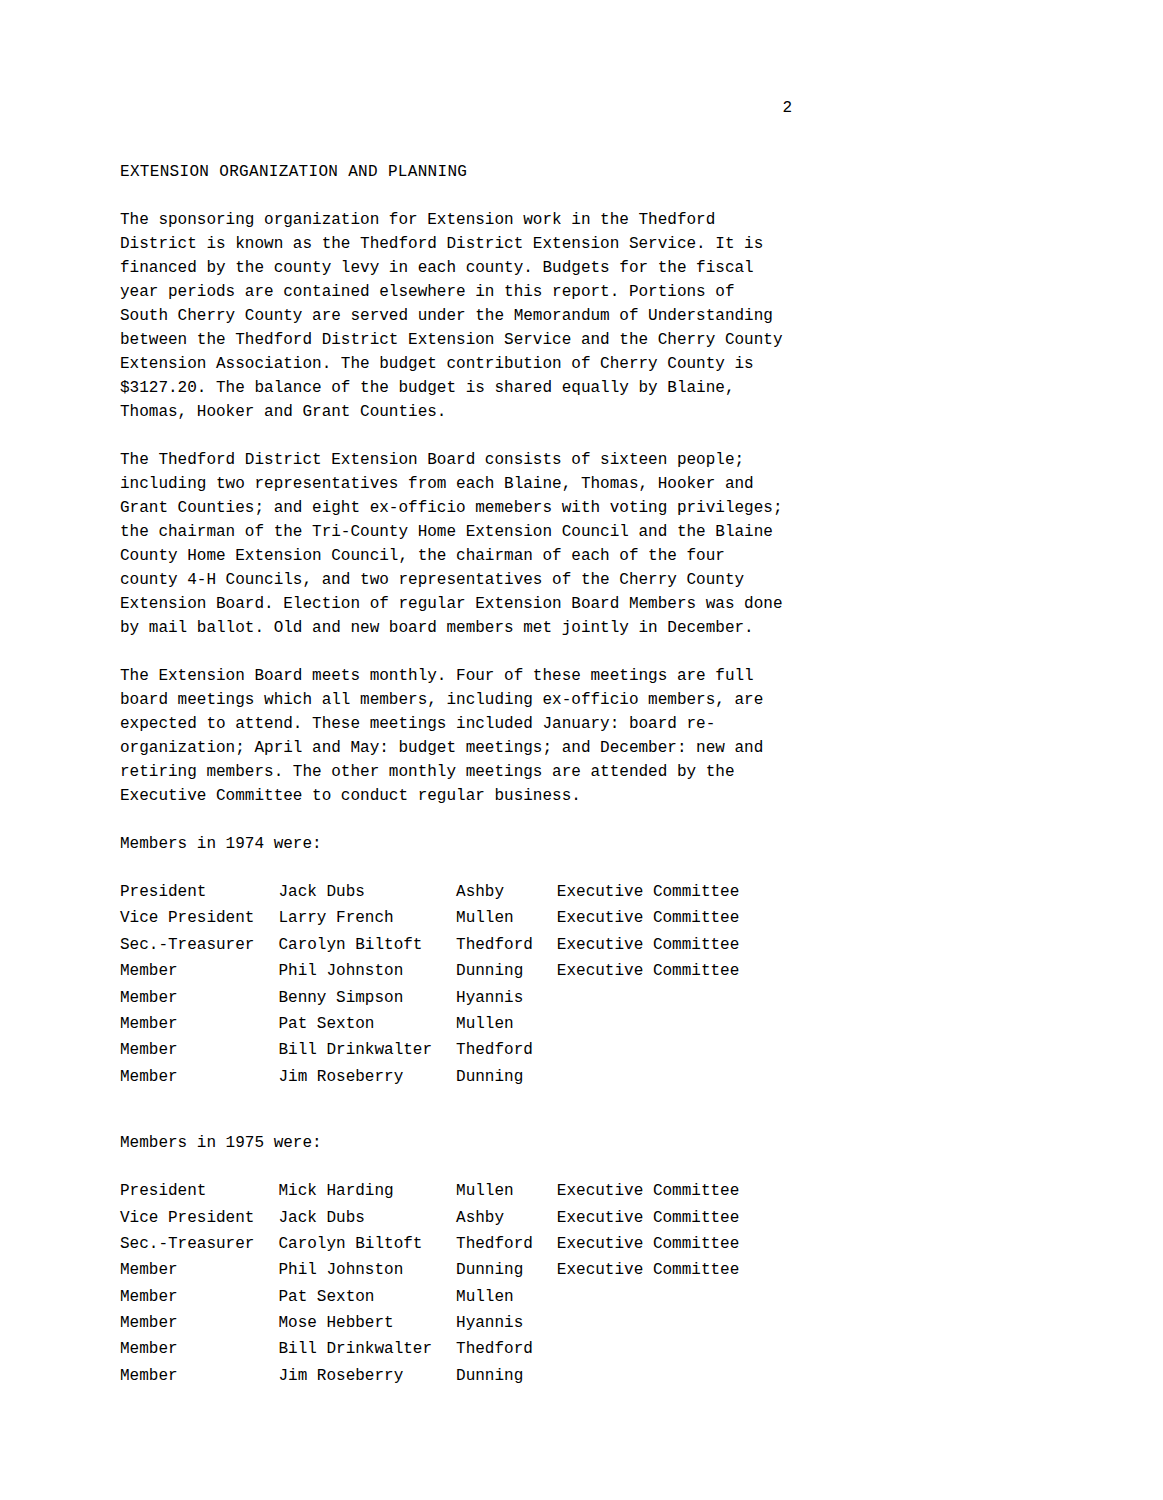2
Extension Organization and Planning
The sponsoring organization for Extension work in the Thedford District is known as the Thedford District Extension Service. It is financed by the county levy in each county. Budgets for the fiscal year periods are contained elsewhere in this report. Portions of South Cherry County are served under the Memorandum of Understanding between the Thedford District Extension Service and the Cherry County Extension Association. The budget contribution of Cherry County is $3127.20. The balance of the budget is shared equally by Blaine, Thomas, Hooker and Grant Counties.
The Thedford District Extension Board consists of sixteen people; including two representatives from each Blaine, Thomas, Hooker and Grant Counties; and eight ex-officio memebers with voting privileges; the chairman of the Tri-County Home Extension Council and the Blaine County Home Extension Council, the chairman of each of the four county 4-H Councils, and two representatives of the Cherry County Extension Board. Election of regular Extension Board Members was done by mail ballot. Old and new board members met jointly in December.
The Extension Board meets monthly. Four of these meetings are full board meetings which all members, including ex-officio members, are expected to attend. These meetings included January: board re-organization; April and May: budget meetings; and December: new and retiring members. The other monthly meetings are attended by the Executive Committee to conduct regular business.
Members in 1974 were:
| President | Jack Dubs | Ashby | Executive Committee |
| Vice President | Larry French | Mullen | Executive Committee |
| Sec.-Treasurer | Carolyn Biltoft | Thedford | Executive Committee |
| Member | Phil Johnston | Dunning | Executive Committee |
| Member | Benny Simpson | Hyannis | |
| Member | Pat Sexton | Mullen | |
| Member | Bill Drinkwalter | Thedford | |
| Member | Jim Roseberry | Dunning | |
Members in 1975 were:
| President | Mick Harding | Mullen | Executive Committee |
| Vice President | Jack Dubs | Ashby | Executive Committee |
| Sec.-Treasurer | Carolyn Biltoft | Thedford | Executive Committee |
| Member | Phil Johnston | Dunning | Executive Committee |
| Member | Pat Sexton | Mullen | |
| Member | Mose Hebbert | Hyannis | |
| Member | Bill Drinkwalter | Thedford | |
| Member | Jim Roseberry | Dunning | |